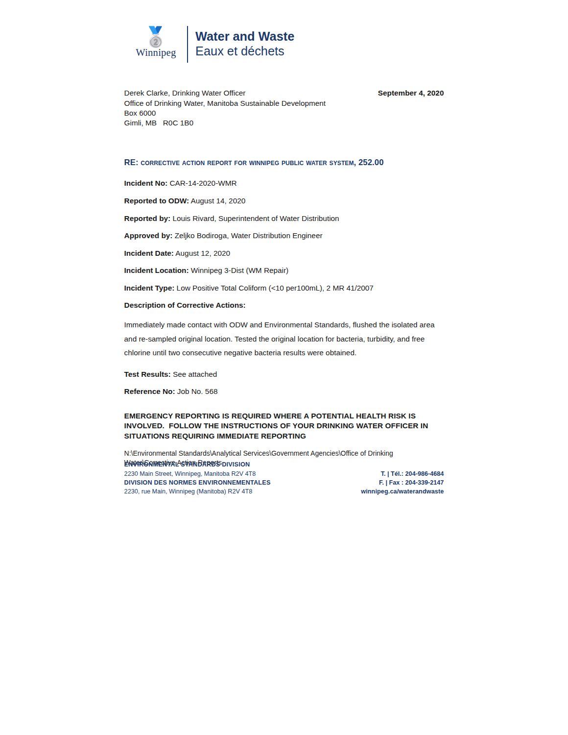🥈 Winnipeg
Water and Waste
Eaux et déchets
Derek Clarke, Drinking Water Officer
Office of Drinking Water, Manitoba Sustainable Development
Box 6000
Gimli, MB R0C 1B0
September 4, 2020
RE: Corrective Action Report For Winnipeg Public Water System, 252.00
Incident No: CAR-14-2020-WMR
Reported to ODW: August 14, 2020
Reported by: Louis Rivard, Superintendent of Water Distribution
Approved by: Zeljko Bodiroga, Water Distribution Engineer
Incident Date: August 12, 2020
Incident Location: Winnipeg 3-Dist (WM Repair)
Incident Type: Low Positive Total Coliform (<10 per100mL), 2 MR 41/2007
Description of Corrective Actions:
Immediately made contact with ODW and Environmental Standards, flushed the isolated area and re-sampled original location. Tested the original location for bacteria, turbidity, and free chlorine until two consecutive negative bacteria results were obtained.
Test Results: See attached
Reference No: Job No. 568
Emergency reporting is required where a potential health risk is involved. Follow the instructions of your drinking water officer in situations requiring immediate reporting
N:\Environmental Standards\Analytical Services\Government Agencies\Office of Drinking Water\Corrective Action Reports
ENVIRONMENTAL STANDARDS DIVISION
2230 Main Street, Winnipeg, Manitoba R2V 4T8
DIVISION DES NORMES ENVIRONNEMENTALES
2230, rue Main, Winnipeg (Manitoba) R2V 4T8
T. | Tél.: 204-986-4684
F. | Fax : 204-339-2147
winnipeg.ca/waterandwaste